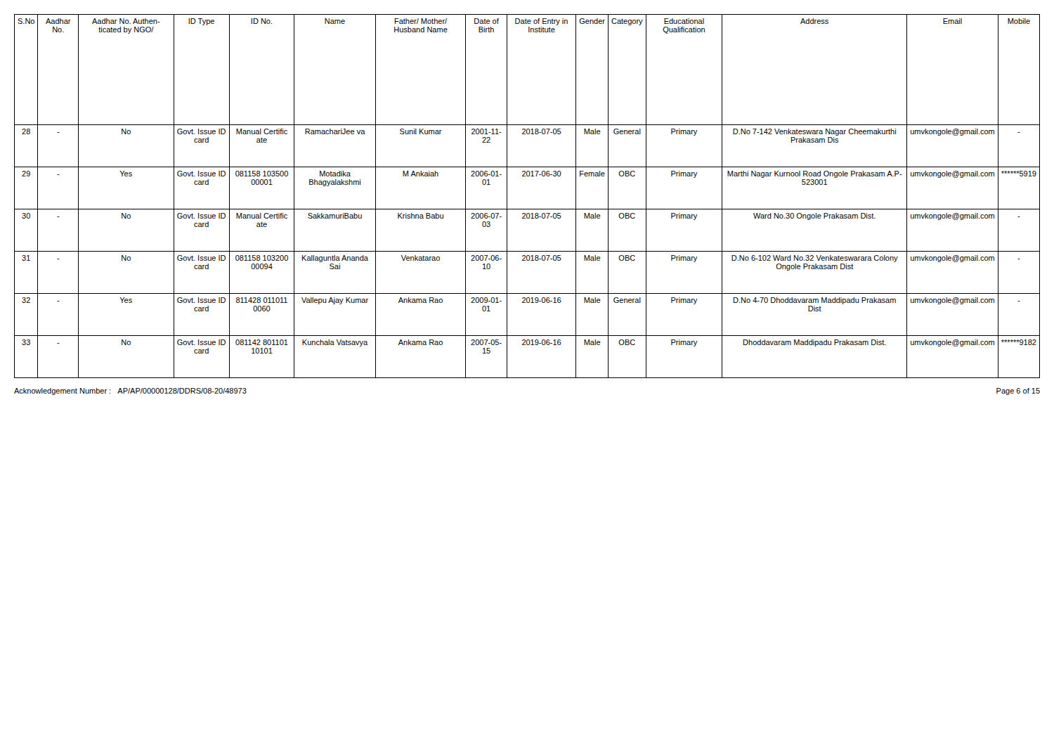| S.No | Aadhar No. | Aadhar No. Authen-ticated by NGO/ | ID Type | ID No. | Name | Father/ Mother/ Husband Name | Date of Birth | Date of Entry in Institute | Gender | Category | Educational Qualification | Address | Email | Mobile |
| --- | --- | --- | --- | --- | --- | --- | --- | --- | --- | --- | --- | --- | --- | --- |
| 28 | - | No | Govt. Issue ID card | Manual Certific ate | RamachariJee va | Sunil Kumar | 2001-11-22 | 2018-07-05 | Male | General | Primary | D.No 7-142 Venkateswara Nagar Cheemakurthi Prakasam Dis | umvkongole@gmail.com | - |
| 29 | - | Yes | Govt. Issue ID card | 081158 103500 00001 | Motadika Bhagyalakshmi | M Ankaiah | 2006-01-01 | 2017-06-30 | Female | OBC | Primary | Marthi Nagar Kurnool Road Ongole Prakasam A.P-523001 | umvkongole@gmail.com | ******5919 |
| 30 | - | No | Govt. Issue ID card | Manual Certific ate | SakkamuriBabu | Krishna Babu | 2006-07-03 | 2018-07-05 | Male | OBC | Primary | Ward No.30 Ongole Prakasam Dist. | umvkongole@gmail.com | - |
| 31 | - | No | Govt. Issue ID card | 081158 103200 00094 | Kallaguntla Ananda Sai | Venkatarao | 2007-06-10 | 2018-07-05 | Male | OBC | Primary | D.No 6-102 Ward No.32 Venkateswarara Colony Ongole Prakasam Dist | umvkongole@gmail.com | - |
| 32 | - | Yes | Govt. Issue ID card | 811428 011011 0060 | Vallepu Ajay Kumar | Ankama Rao | 2009-01-01 | 2019-06-16 | Male | General | Primary | D.No 4-70 Dhoddavaram Maddipadu Prakasam Dist | umvkongole@gmail.com | - |
| 33 | - | No | Govt. Issue ID card | 081142 801101 10101 | Kunchala Vatsavya | Ankama Rao | 2007-05-15 | 2019-06-16 | Male | OBC | Primary | Dhoddavaram Maddipadu Prakasam Dist. | umvkongole@gmail.com | ******9182 |
Acknowledgement Number : AP/AP/00000128/DDRS/08-20/48973 Page 6 of 15